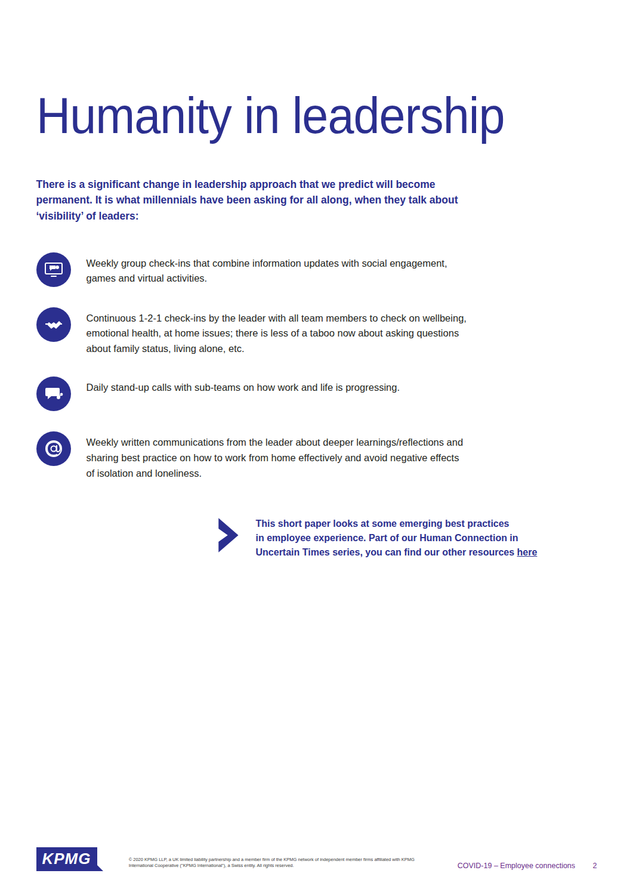Humanity in leadership
There is a significant change in leadership approach that we predict will become permanent. It is what millennials have been asking for all along, when they talk about ‘visibility’ of leaders:
Weekly group check-ins that combine information updates with social engagement,
games and virtual activities.
Continuous 1-2-1 check-ins by the leader with all team members to check on wellbeing,
emotional health, at home issues; there is less of a taboo now about asking questions
about family status, living alone, etc.
Daily stand-up calls with sub-teams on how work and life is progressing.
Weekly written communications from the leader about deeper learnings/reflections and
sharing best practice on how to work from home effectively and avoid negative effects
of isolation and loneliness.
This short paper looks at some emerging best practices
in employee experience. Part of our Human Connection in
Uncertain Times series, you can find our other resources here
KPMG
© 2020 KPMG LLP, a UK limited liability partnership and a member firm of the KPMG network of independent member firms affiliated with KPMG International Cooperative ("KPMG International"), a Swiss entity. All rights reserved.
COVID-19 – Employee connections 2